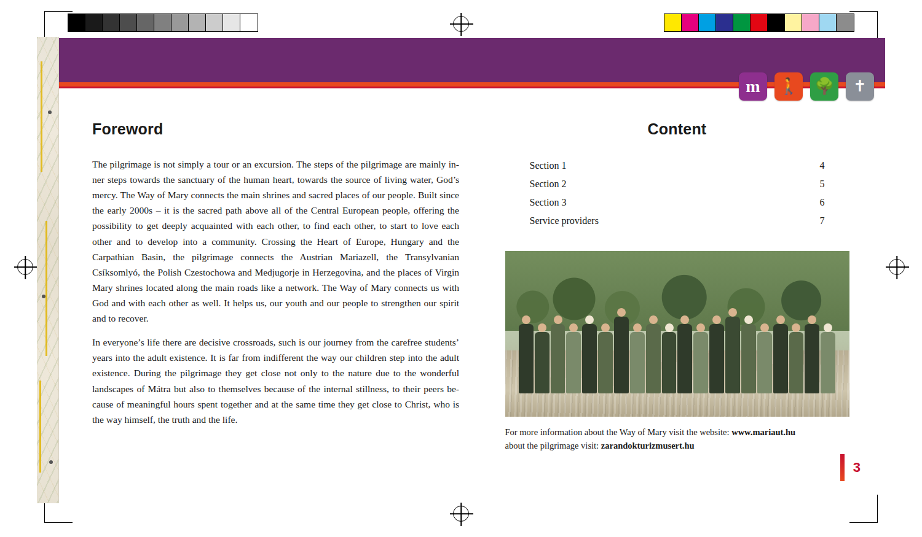m
🚶
🌳
✝
Foreword
The pilgrimage is not simply a tour or an excursion. The steps of the pilgrimage are mainly inner steps towards the sanctuary of the human heart, towards the source of living water, God’s mercy. The Way of Mary connects the main shrines and sacred places of our people. Built since the early 2000s – it is the sacred path above all of the Central European people, offering the possibility to get deeply acquainted with each other, to find each other, to start to love each other and to develop into a community. Crossing the Heart of Europe, Hungary and the Carpathian Basin, the pilgrimage connects the Austrian Mariazell, the Transylvanian Csíksomlyó, the Polish Czestochowa and Medjugorje in Herzegovina, and the places of Virgin Mary shrines located along the main roads like a network. The Way of Mary connects us with God and with each other as well. It helps us, our youth and our people to strengthen our spirit and to recover.
In everyone’s life there are decisive crossroads, such is our journey from the carefree students’ years into the adult existence. It is far from indifferent the way our children step into the adult existence. During the pilgrimage they get close not only to the nature due to the wonderful landscapes of Mátra but also to themselves because of the internal stillness, to their peers because of meaningful hours spent together and at the same time they get close to Christ, who is the way himself, the truth and the life.
Content
| Section 1 | 4 |
| Section 2 | 5 |
| Section 3 | 6 |
| Service providers | 7 |
For more information about the Way of Mary visit the website: www.mariaut.hu
about the pilgrimage visit: zarandokturizmusert.hu
3